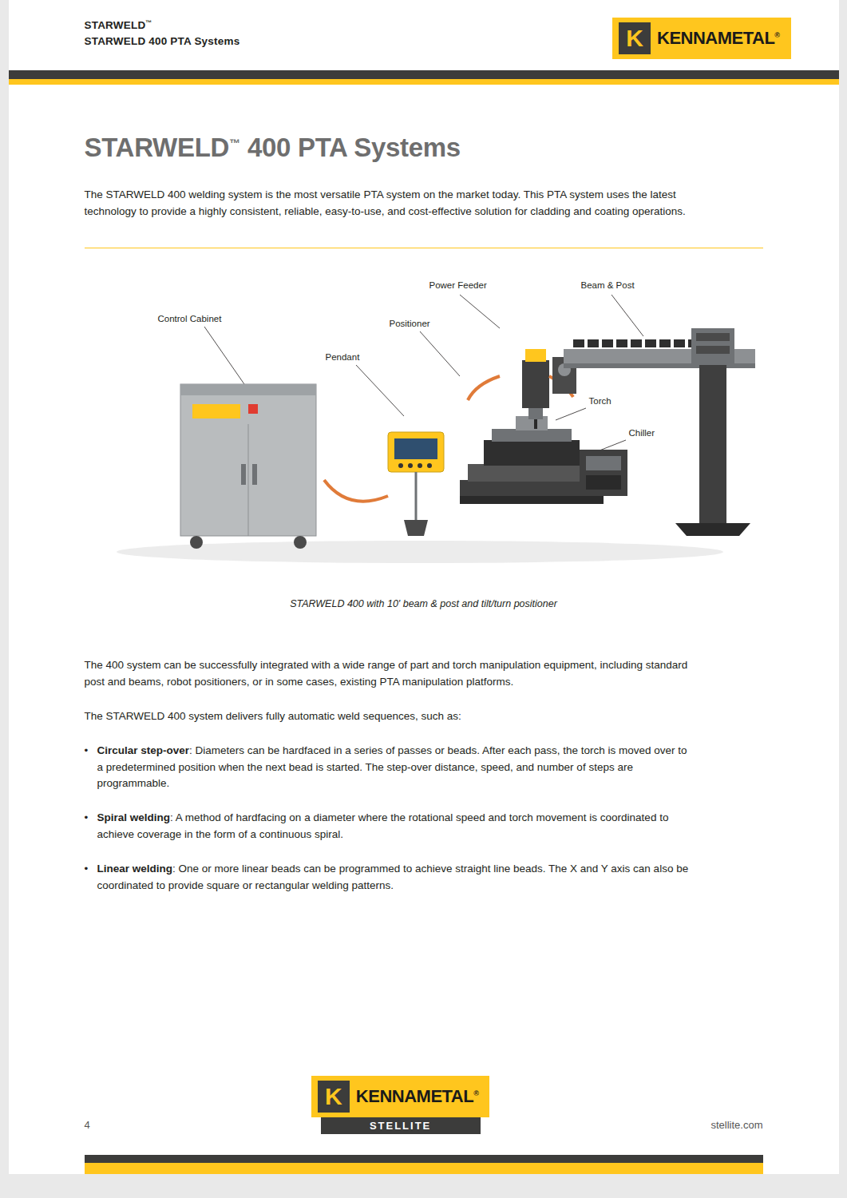STARWELD™
STARWELD 400 PTA Systems
KENNAMETAL®
STARWELD™ 400 PTA Systems
The STARWELD 400 welding system is the most versatile PTA system on the market today. This PTA system uses the latest technology to provide a highly consistent, reliable, easy-to-use, and cost-effective solution for cladding and coating operations.
Power Feeder Beam & Post Control Cabinet Positioner Pendant Torch Chiller
STARWELD 400 with 10' beam & post and tilt/turn positioner
The 400 system can be successfully integrated with a wide range of part and torch manipulation equipment, including standard post and beams, robot positioners, or in some cases, existing PTA manipulation platforms.
The STARWELD 400 system delivers fully automatic weld sequences, such as:
Circular step-over: Diameters can be hardfaced in a series of passes or beads. After each pass, the torch is moved over to a predetermined position when the next bead is started. The step-over distance, speed, and number of steps are programmable.
Spiral welding: A method of hardfacing on a diameter where the rotational speed and torch movement is coordinated to achieve coverage in the form of a continuous spiral.
Linear welding: One or more linear beads can be programmed to achieve straight line beads. The X and Y axis can also be coordinated to provide square or rectangular welding patterns.
4
KENNAMETAL®
STELLITE
stellite.com